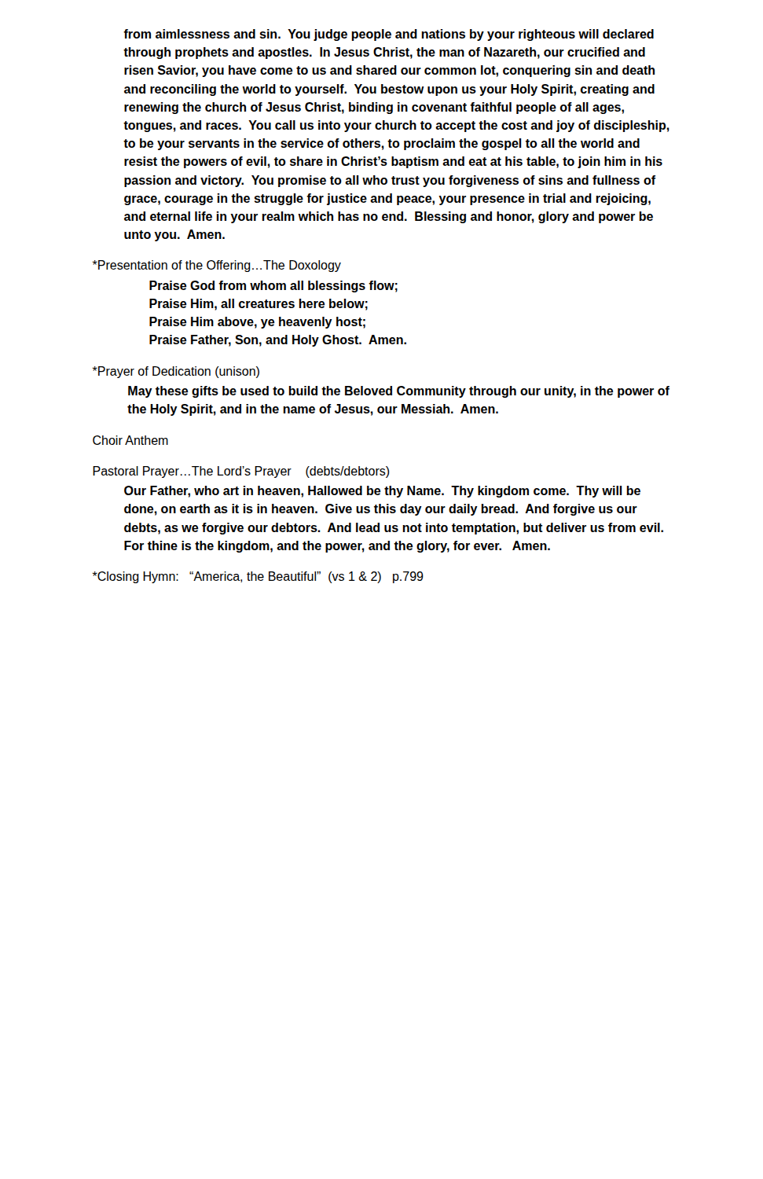from aimlessness and sin. You judge people and nations by your righteous will declared through prophets and apostles. In Jesus Christ, the man of Nazareth, our crucified and risen Savior, you have come to us and shared our common lot, conquering sin and death and reconciling the world to yourself. You bestow upon us your Holy Spirit, creating and renewing the church of Jesus Christ, binding in covenant faithful people of all ages, tongues, and races. You call us into your church to accept the cost and joy of discipleship, to be your servants in the service of others, to proclaim the gospel to all the world and resist the powers of evil, to share in Christ’s baptism and eat at his table, to join him in his passion and victory. You promise to all who trust you forgiveness of sins and fullness of grace, courage in the struggle for justice and peace, your presence in trial and rejoicing, and eternal life in your realm which has no end. Blessing and honor, glory and power be unto you. Amen.
*Presentation of the Offering…The Doxology
Praise God from whom all blessings flow; Praise Him, all creatures here below; Praise Him above, ye heavenly host; Praise Father, Son, and Holy Ghost. Amen.
*Prayer of Dedication (unison)
May these gifts be used to build the Beloved Community through our unity, in the power of the Holy Spirit, and in the name of Jesus, our Messiah. Amen.
Choir Anthem
Pastoral Prayer…The Lord’s Prayer (debts/debtors)
Our Father, who art in heaven, Hallowed be thy Name. Thy kingdom come. Thy will be done, on earth as it is in heaven. Give us this day our daily bread. And forgive us our debts, as we forgive our debtors. And lead us not into temptation, but deliver us from evil. For thine is the kingdom, and the power, and the glory, for ever. Amen.
*Closing Hymn: “America, the Beautiful” (vs 1 & 2) p.799